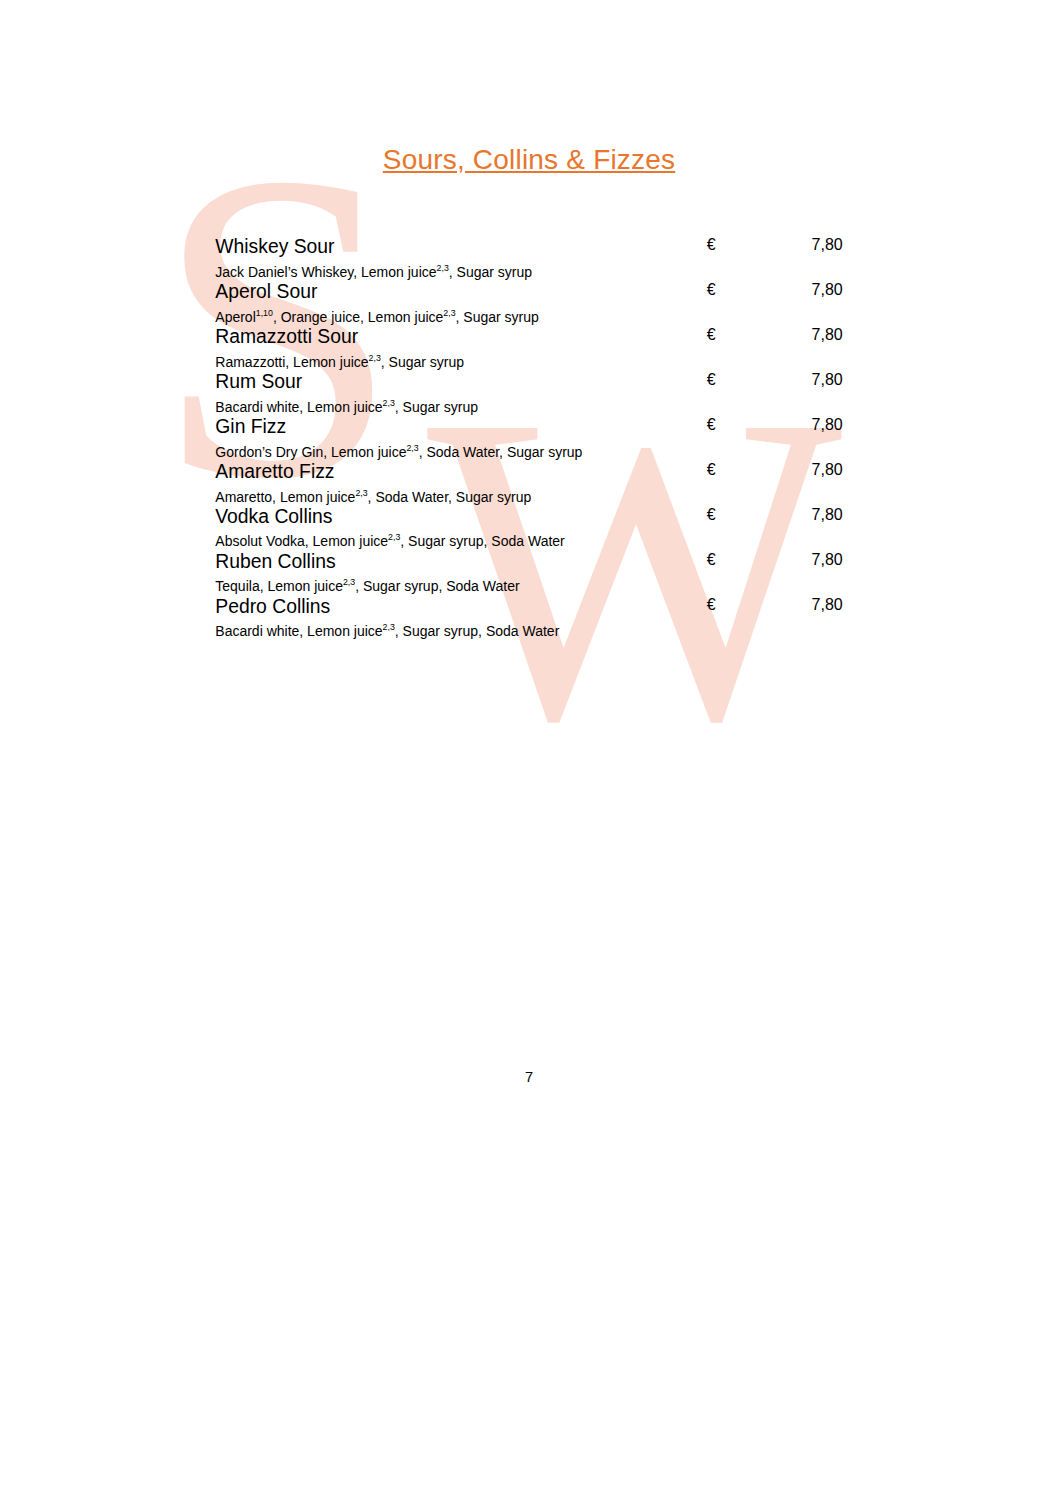S W
Sours, Collins & Fizzes
| Whiskey Sour Jack Daniel’s Whiskey, Lemon juice 2,3 , Sugar syrup | € | 7,80 |
| Aperol Sour Aperol 1,10 , Orange juice, Lemon juice 2,3 , Sugar syrup | € | 7,80 |
| Ramazzotti Sour Ramazzotti, Lemon juice 2,3 , Sugar syrup | € | 7,80 |
| Rum Sour Bacardi white, Lemon juice 2,3 , Sugar syrup | € | 7,80 |
| Gin Fizz Gordon’s Dry Gin, Lemon juice 2,3 , Soda Water, Sugar syrup | € | 7,80 |
| Amaretto Fizz Amaretto, Lemon juice 2,3 , Soda Water, Sugar syrup | € | 7,80 |
| Vodka Collins Absolut Vodka, Lemon juice 2,3 , Sugar syrup, Soda Water | € | 7,80 |
| Ruben Collins Tequila, Lemon juice 2,3 , Sugar syrup, Soda Water | € | 7,80 |
| Pedro Collins Bacardi white, Lemon juice 2,3 , Sugar syrup, Soda Water | € | 7,80 |
7